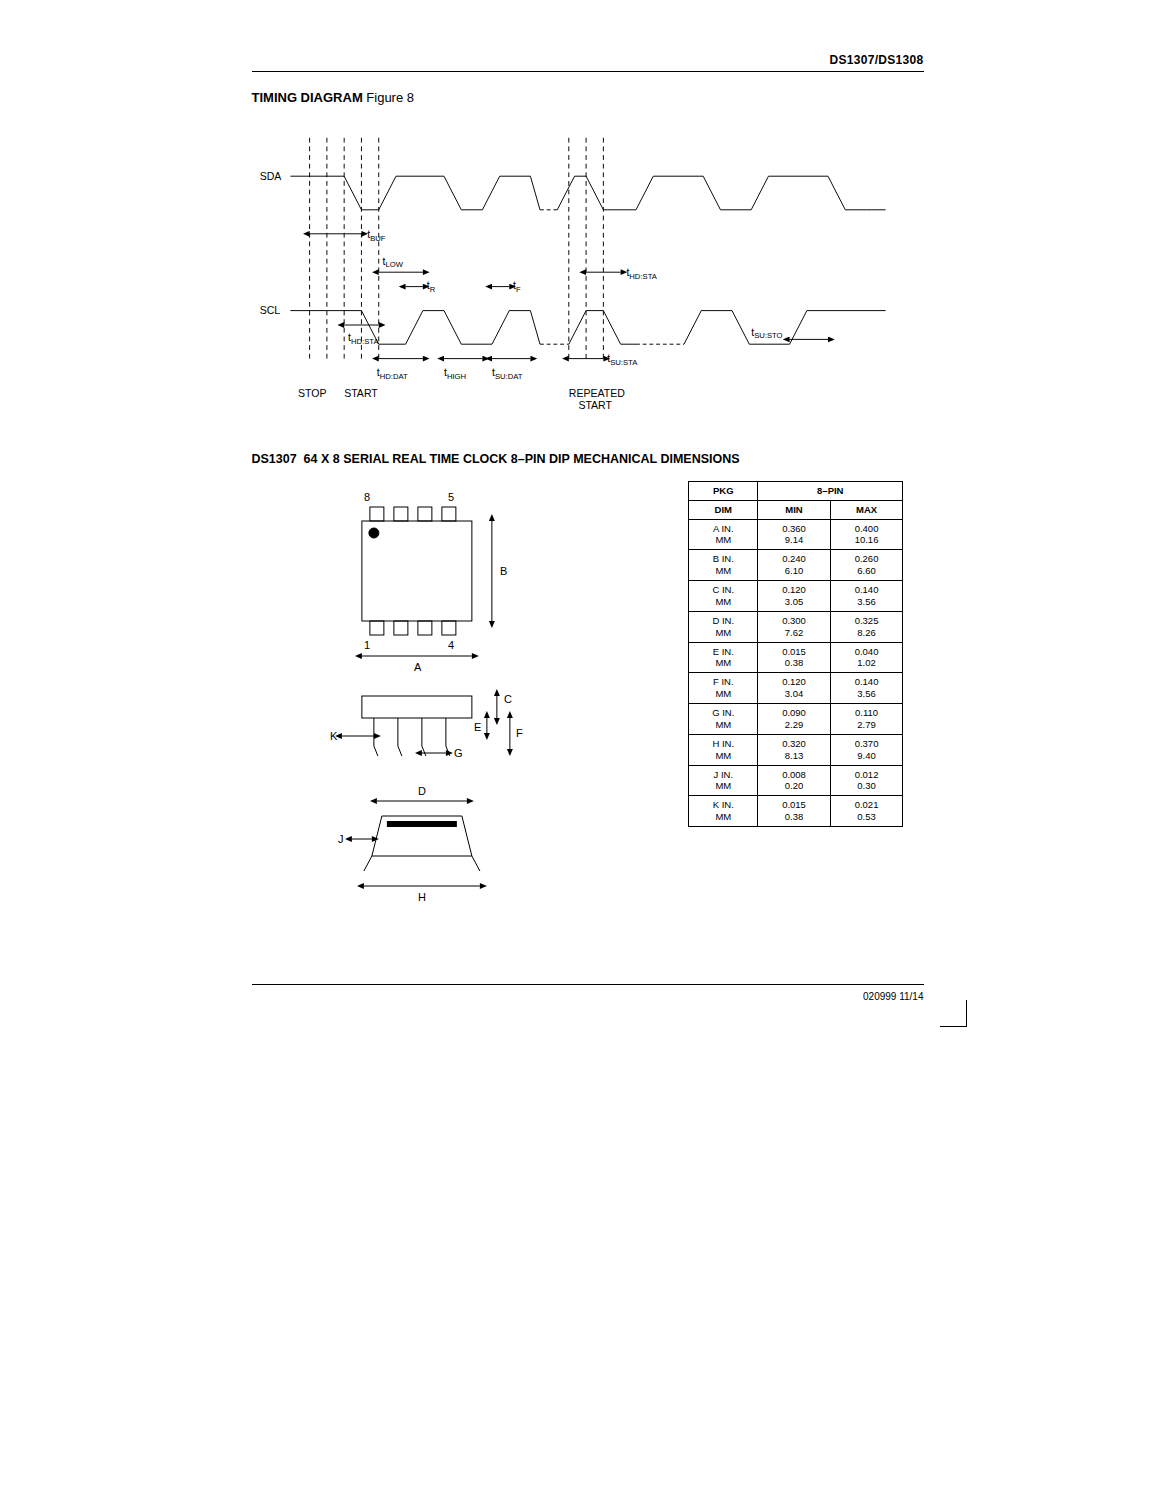DS1307/DS1308
TIMING DIAGRAM Figure 8
SDA SCL tBUF tLOW tR tF tHD:STA tHD:STA tHD:DAT tHIGH tSU:DAT tSU:STA tSU:STO STOP START REPEATED START
DS1307 64 X 8 SERIAL REAL TIME CLOCK 8–PIN DIP MECHANICAL DIMENSIONS
8 5 1 4 B A C E F K G D J H
| PKG | 8–PIN |
| --- | --- |
| DIM | MIN | MAX |
| A IN. MM | 0.360 9.14 | 0.400 10.16 |
| B IN. MM | 0.240 6.10 | 0.260 6.60 |
| C IN. MM | 0.120 3.05 | 0.140 3.56 |
| D IN. MM | 0.300 7.62 | 0.325 8.26 |
| E IN. MM | 0.015 0.38 | 0.040 1.02 |
| F IN. MM | 0.120 3.04 | 0.140 3.56 |
| G IN. MM | 0.090 2.29 | 0.110 2.79 |
| H IN. MM | 0.320 8.13 | 0.370 9.40 |
| J IN. MM | 0.008 0.20 | 0.012 0.30 |
| K IN. MM | 0.015 0.38 | 0.021 0.53 |
020999 11/14